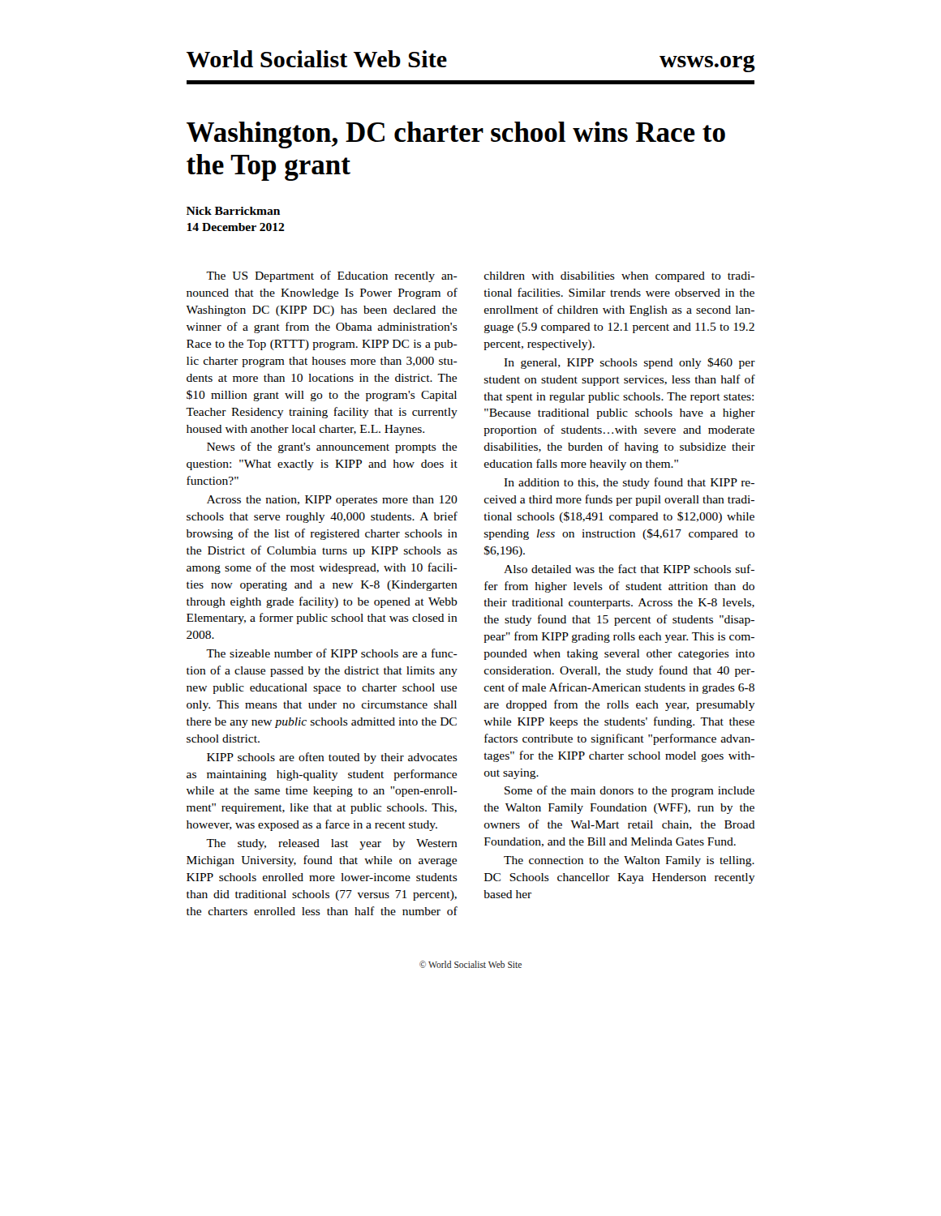World Socialist Web Site
wsws.org
Washington, DC charter school wins Race to the Top grant
Nick Barrickman 14 December 2012
The US Department of Education recently announced that the Knowledge Is Power Program of Washington DC (KIPP DC) has been declared the winner of a grant from the Obama administration's Race to the Top (RTTT) program. KIPP DC is a public charter program that houses more than 3,000 students at more than 10 locations in the district. The $10 million grant will go to the program's Capital Teacher Residency training facility that is currently housed with another local charter, E.L. Haynes.
News of the grant's announcement prompts the question: "What exactly is KIPP and how does it function?"
Across the nation, KIPP operates more than 120 schools that serve roughly 40,000 students. A brief browsing of the list of registered charter schools in the District of Columbia turns up KIPP schools as among some of the most widespread, with 10 facilities now operating and a new K-8 (Kindergarten through eighth grade facility) to be opened at Webb Elementary, a former public school that was closed in 2008.
The sizeable number of KIPP schools are a function of a clause passed by the district that limits any new public educational space to charter school use only. This means that under no circumstance shall there be any new public schools admitted into the DC school district.
KIPP schools are often touted by their advocates as maintaining high-quality student performance while at the same time keeping to an "open-enrollment" requirement, like that at public schools. This, however, was exposed as a farce in a recent study.
The study, released last year by Western Michigan University, found that while on average KIPP schools enrolled more lower-income students than did traditional schools (77 versus 71 percent), the charters enrolled less than half the number of children with disabilities when compared to traditional facilities. Similar trends were observed in the enrollment of children with English as a second language (5.9 compared to 12.1 percent and 11.5 to 19.2 percent, respectively).
In general, KIPP schools spend only $460 per student on student support services, less than half of that spent in regular public schools. The report states: "Because traditional public schools have a higher proportion of students…with severe and moderate disabilities, the burden of having to subsidize their education falls more heavily on them."
In addition to this, the study found that KIPP received a third more funds per pupil overall than traditional schools ($18,491 compared to $12,000) while spending less on instruction ($4,617 compared to $6,196).
Also detailed was the fact that KIPP schools suffer from higher levels of student attrition than do their traditional counterparts. Across the K-8 levels, the study found that 15 percent of students "disappear" from KIPP grading rolls each year. This is compounded when taking several other categories into consideration. Overall, the study found that 40 percent of male African-American students in grades 6-8 are dropped from the rolls each year, presumably while KIPP keeps the students' funding. That these factors contribute to significant "performance advantages" for the KIPP charter school model goes without saying.
Some of the main donors to the program include the Walton Family Foundation (WFF), run by the owners of the Wal-Mart retail chain, the Broad Foundation, and the Bill and Melinda Gates Fund.
The connection to the Walton Family is telling. DC Schools chancellor Kaya Henderson recently based her
© World Socialist Web Site